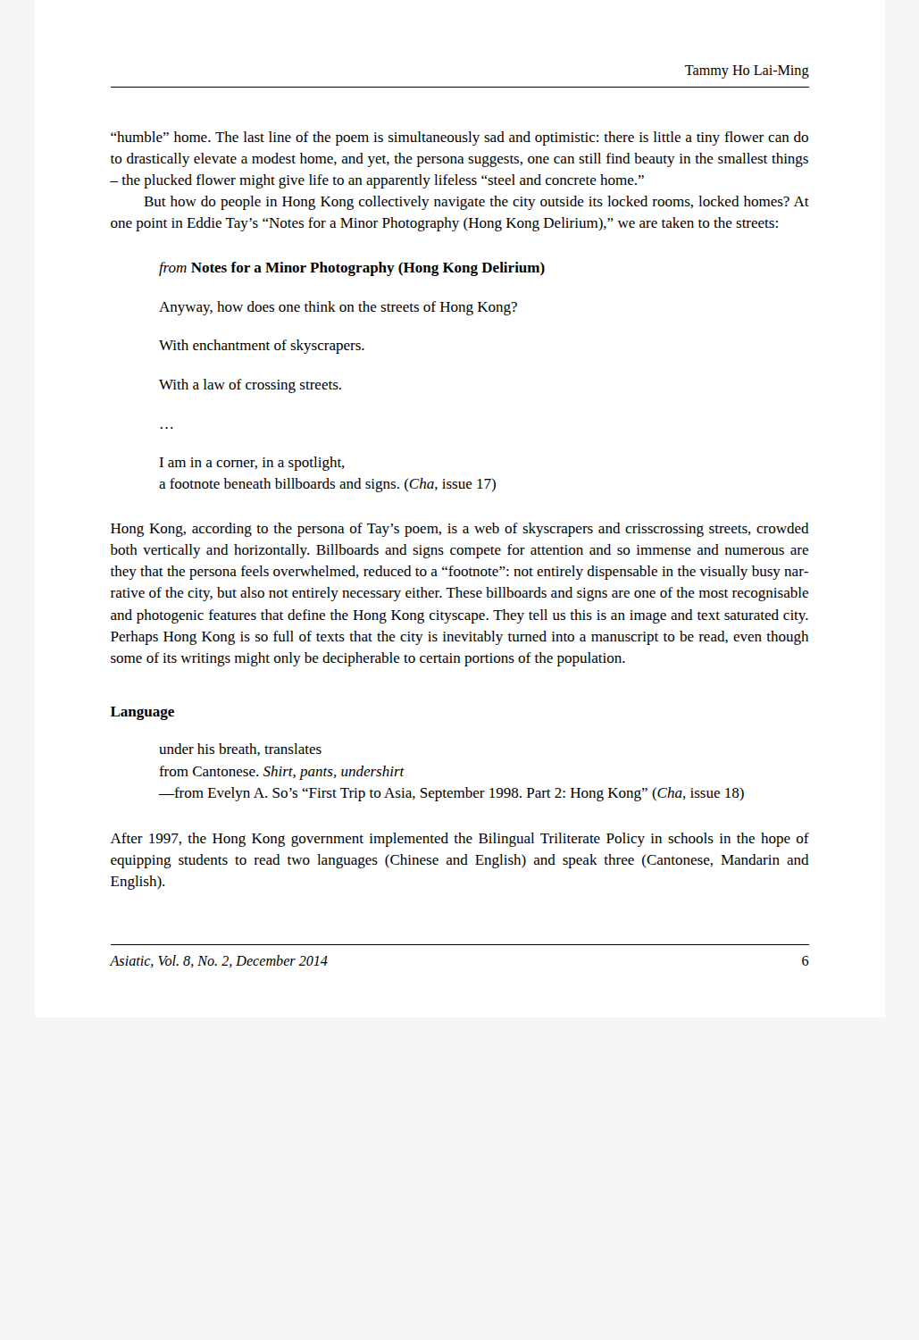Tammy Ho Lai-Ming
“humble” home. The last line of the poem is simultaneously sad and optimistic: there is little a tiny flower can do to drastically elevate a modest home, and yet, the persona suggests, one can still find beauty in the smallest things – the plucked flower might give life to an apparently lifeless “steel and concrete home.”
But how do people in Hong Kong collectively navigate the city outside its locked rooms, locked homes? At one point in Eddie Tay’s “Notes for a Minor Photography (Hong Kong Delirium),” we are taken to the streets:
from Notes for a Minor Photography (Hong Kong Delirium)
Anyway, how does one think on the streets of Hong Kong?
With enchantment of skyscrapers.
With a law of crossing streets.
…
I am in a corner, in a spotlight,
a footnote beneath billboards and signs. (Cha, issue 17)
Hong Kong, according to the persona of Tay’s poem, is a web of skyscrapers and crisscrossing streets, crowded both vertically and horizontally. Billboards and signs compete for attention and so immense and numerous are they that the persona feels overwhelmed, reduced to a “footnote”: not entirely dispensable in the visually busy narrative of the city, but also not entirely necessary either. These billboards and signs are one of the most recognisable and photogenic features that define the Hong Kong cityscape. They tell us this is an image and text saturated city. Perhaps Hong Kong is so full of texts that the city is inevitably turned into a manuscript to be read, even though some of its writings might only be decipherable to certain portions of the population.
Language
under his breath, translates
from Cantonese. Shirt, pants, undershirt
—from Evelyn A. So’s “First Trip to Asia, September 1998. Part 2: Hong Kong” (Cha, issue 18)
After 1997, the Hong Kong government implemented the Bilingual Triliterate Policy in schools in the hope of equipping students to read two languages (Chinese and English) and speak three (Cantonese, Mandarin and English).
Asiatic, Vol. 8, No. 2, December 2014 6